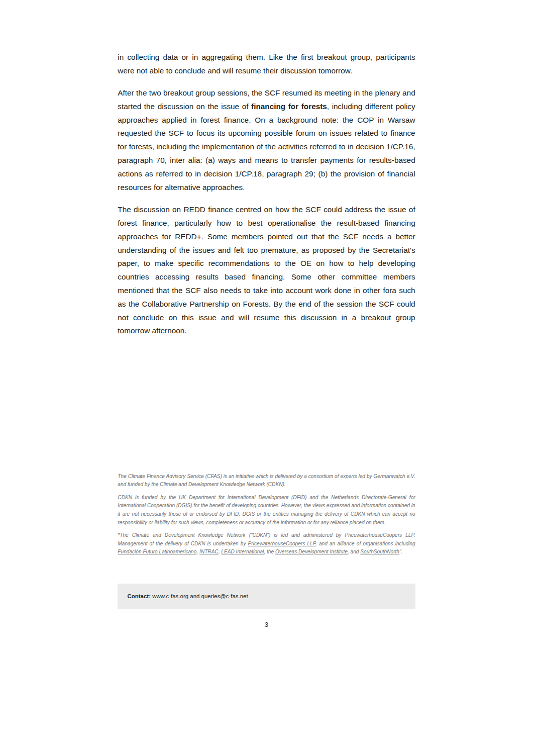in collecting data or in aggregating them. Like the first breakout group, participants were not able to conclude and will resume their discussion tomorrow.
After the two breakout group sessions, the SCF resumed its meeting in the plenary and started the discussion on the issue of financing for forests, including different policy approaches applied in forest finance. On a background note: the COP in Warsaw requested the SCF to focus its upcoming possible forum on issues related to finance for forests, including the implementation of the activities referred to in decision 1/CP.16, paragraph 70, inter alia: (a) ways and means to transfer payments for results‐based actions as referred to in decision 1/CP.18, paragraph 29; (b) the provision of financial resources for alternative approaches.
The discussion on REDD finance centred on how the SCF could address the issue of forest finance, particularly how to best operationalise the result-based financing approaches for REDD+. Some members pointed out that the SCF needs a better understanding of the issues and felt too premature, as proposed by the Secretariat's paper, to make specific recommendations to the OE on how to help developing countries accessing results based financing. Some other committee members mentioned that the SCF also needs to take into account work done in other fora such as the Collaborative Partnership on Forests. By the end of the session the SCF could not conclude on this issue and will resume this discussion in a breakout group tomorrow afternoon.
The Climate Finance Advisory Service (CFAS) is an initiative which is delivered by a consortium of experts led by Germanwatch e.V. and funded by the Climate and Development Knowledge Network (CDKN).
CDKN is funded by the UK Department for International Development (DFID) and the Netherlands Directorate-General for International Cooperation (DGIS) for the benefit of developing countries. However, the views expressed and information contained in it are not necessarily those of or endorsed by DFID, DGIS or the entities managing the delivery of CDKN which can accept no responsibility or liability for such views, completeness or accuracy of the information or for any reliance placed on them.
*The Climate and Development Knowledge Network ("CDKN") is led and administered by PricewaterhouseCoopers LLP. Management of the delivery of CDKN is undertaken by PricewaterhouseCoopers LLP, and an alliance of organisations including Fundación Futuro Latinoamericano, INTRAC, LEAD International, the Overseas Development Institute, and SouthSouthNorth".
Contact: www.c-fas.org and queries@c-fas.net
3